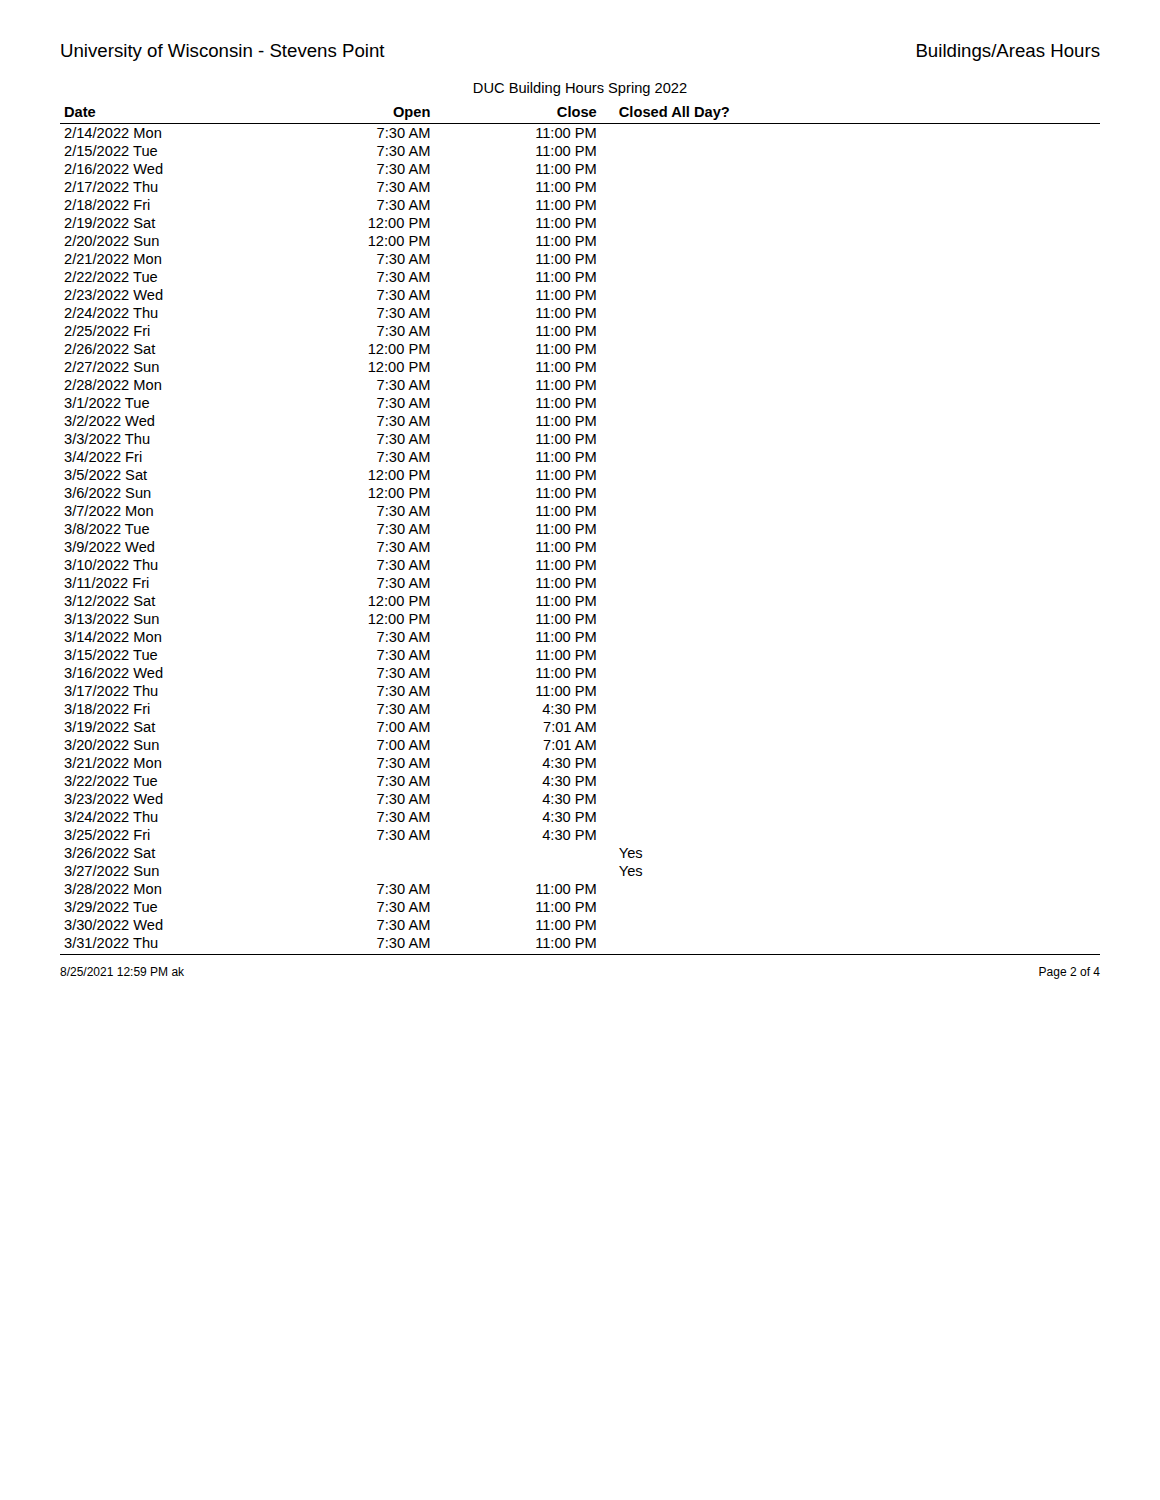University of Wisconsin - Stevens Point
Buildings/Areas Hours
DUC Building Hours Spring 2022
| Date | Open | Close | Closed All Day? |
| --- | --- | --- | --- |
| 2/14/2022 Mon | 7:30 AM | 11:00 PM | |
| 2/15/2022 Tue | 7:30 AM | 11:00 PM | |
| 2/16/2022 Wed | 7:30 AM | 11:00 PM | |
| 2/17/2022 Thu | 7:30 AM | 11:00 PM | |
| 2/18/2022 Fri | 7:30 AM | 11:00 PM | |
| 2/19/2022 Sat | 12:00 PM | 11:00 PM | |
| 2/20/2022 Sun | 12:00 PM | 11:00 PM | |
| 2/21/2022 Mon | 7:30 AM | 11:00 PM | |
| 2/22/2022 Tue | 7:30 AM | 11:00 PM | |
| 2/23/2022 Wed | 7:30 AM | 11:00 PM | |
| 2/24/2022 Thu | 7:30 AM | 11:00 PM | |
| 2/25/2022 Fri | 7:30 AM | 11:00 PM | |
| 2/26/2022 Sat | 12:00 PM | 11:00 PM | |
| 2/27/2022 Sun | 12:00 PM | 11:00 PM | |
| 2/28/2022 Mon | 7:30 AM | 11:00 PM | |
| 3/1/2022 Tue | 7:30 AM | 11:00 PM | |
| 3/2/2022 Wed | 7:30 AM | 11:00 PM | |
| 3/3/2022 Thu | 7:30 AM | 11:00 PM | |
| 3/4/2022 Fri | 7:30 AM | 11:00 PM | |
| 3/5/2022 Sat | 12:00 PM | 11:00 PM | |
| 3/6/2022 Sun | 12:00 PM | 11:00 PM | |
| 3/7/2022 Mon | 7:30 AM | 11:00 PM | |
| 3/8/2022 Tue | 7:30 AM | 11:00 PM | |
| 3/9/2022 Wed | 7:30 AM | 11:00 PM | |
| 3/10/2022 Thu | 7:30 AM | 11:00 PM | |
| 3/11/2022 Fri | 7:30 AM | 11:00 PM | |
| 3/12/2022 Sat | 12:00 PM | 11:00 PM | |
| 3/13/2022 Sun | 12:00 PM | 11:00 PM | |
| 3/14/2022 Mon | 7:30 AM | 11:00 PM | |
| 3/15/2022 Tue | 7:30 AM | 11:00 PM | |
| 3/16/2022 Wed | 7:30 AM | 11:00 PM | |
| 3/17/2022 Thu | 7:30 AM | 11:00 PM | |
| 3/18/2022 Fri | 7:30 AM | 4:30 PM | |
| 3/19/2022 Sat | 7:00 AM | 7:01 AM | |
| 3/20/2022 Sun | 7:00 AM | 7:01 AM | |
| 3/21/2022 Mon | 7:30 AM | 4:30 PM | |
| 3/22/2022 Tue | 7:30 AM | 4:30 PM | |
| 3/23/2022 Wed | 7:30 AM | 4:30 PM | |
| 3/24/2022 Thu | 7:30 AM | 4:30 PM | |
| 3/25/2022 Fri | 7:30 AM | 4:30 PM | |
| 3/26/2022 Sat | | | Yes |
| 3/27/2022 Sun | | | Yes |
| 3/28/2022 Mon | 7:30 AM | 11:00 PM | |
| 3/29/2022 Tue | 7:30 AM | 11:00 PM | |
| 3/30/2022 Wed | 7:30 AM | 11:00 PM | |
| 3/31/2022 Thu | 7:30 AM | 11:00 PM | |
8/25/2021 12:59 PM ak
Page 2 of 4